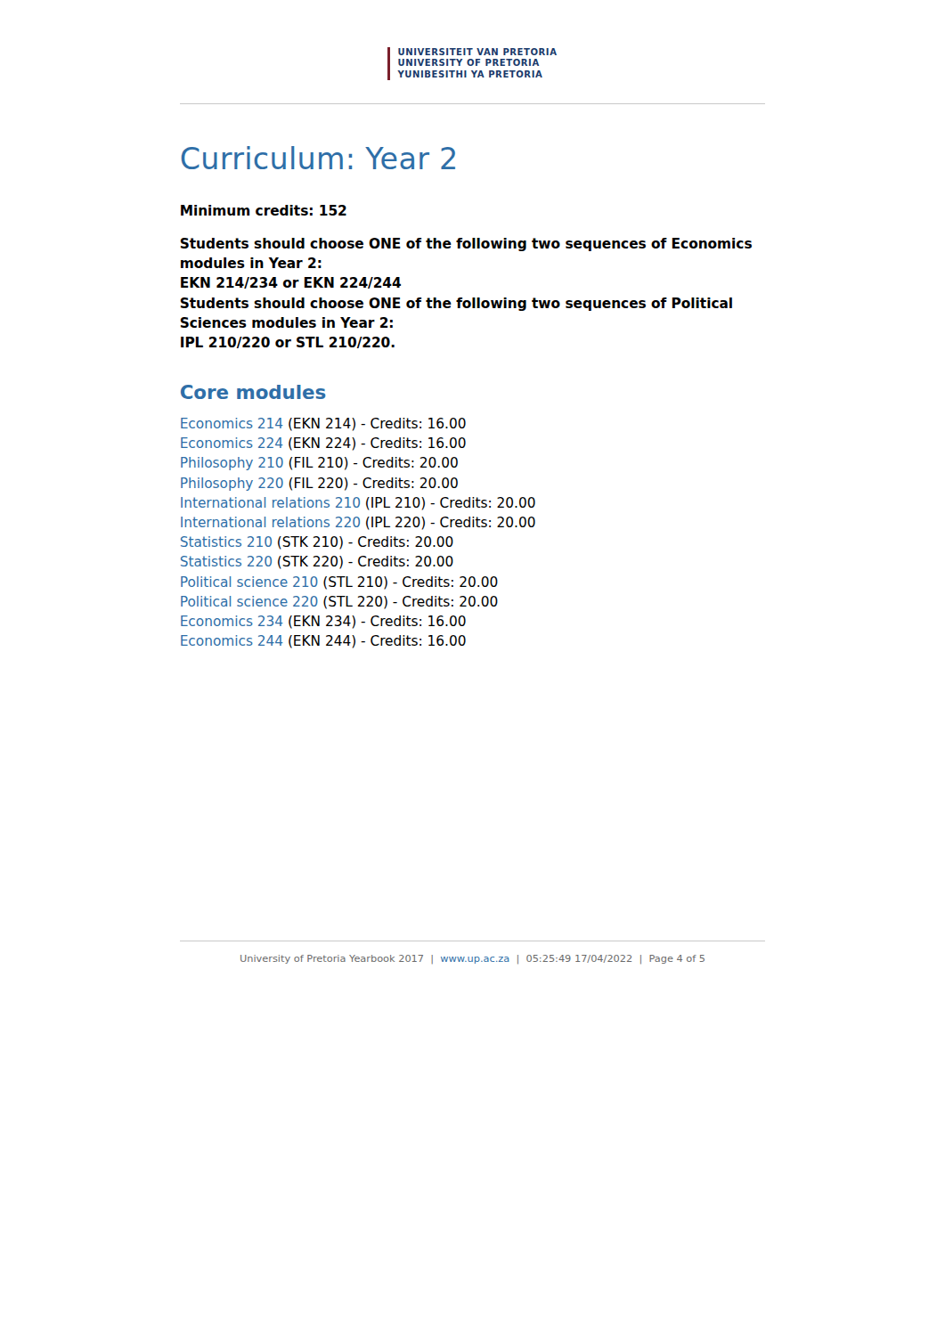UNIVERSITEIT VAN PRETORIA UNIVERSITY OF PRETORIA YUNIBESITHI YA PRETORIA
Curriculum: Year 2
Minimum credits: 152
Students should choose ONE of the following two sequences of Economics modules in Year 2:
EKN 214/234 or EKN 224/244
Students should choose ONE of the following two sequences of Political Sciences modules in Year 2:
IPL 210/220 or STL 210/220.
Core modules
Economics 214 (EKN 214) - Credits: 16.00
Economics 224 (EKN 224) - Credits: 16.00
Philosophy 210 (FIL 210) - Credits: 20.00
Philosophy 220 (FIL 220) - Credits: 20.00
International relations 210 (IPL 210) - Credits: 20.00
International relations 220 (IPL 220) - Credits: 20.00
Statistics 210 (STK 210) - Credits: 20.00
Statistics 220 (STK 220) - Credits: 20.00
Political science 210 (STL 210) - Credits: 20.00
Political science 220 (STL 220) - Credits: 20.00
Economics 234 (EKN 234) - Credits: 16.00
Economics 244 (EKN 244) - Credits: 16.00
University of Pretoria Yearbook 2017 | www.up.ac.za | 05:25:49 17/04/2022 | Page 4 of 5